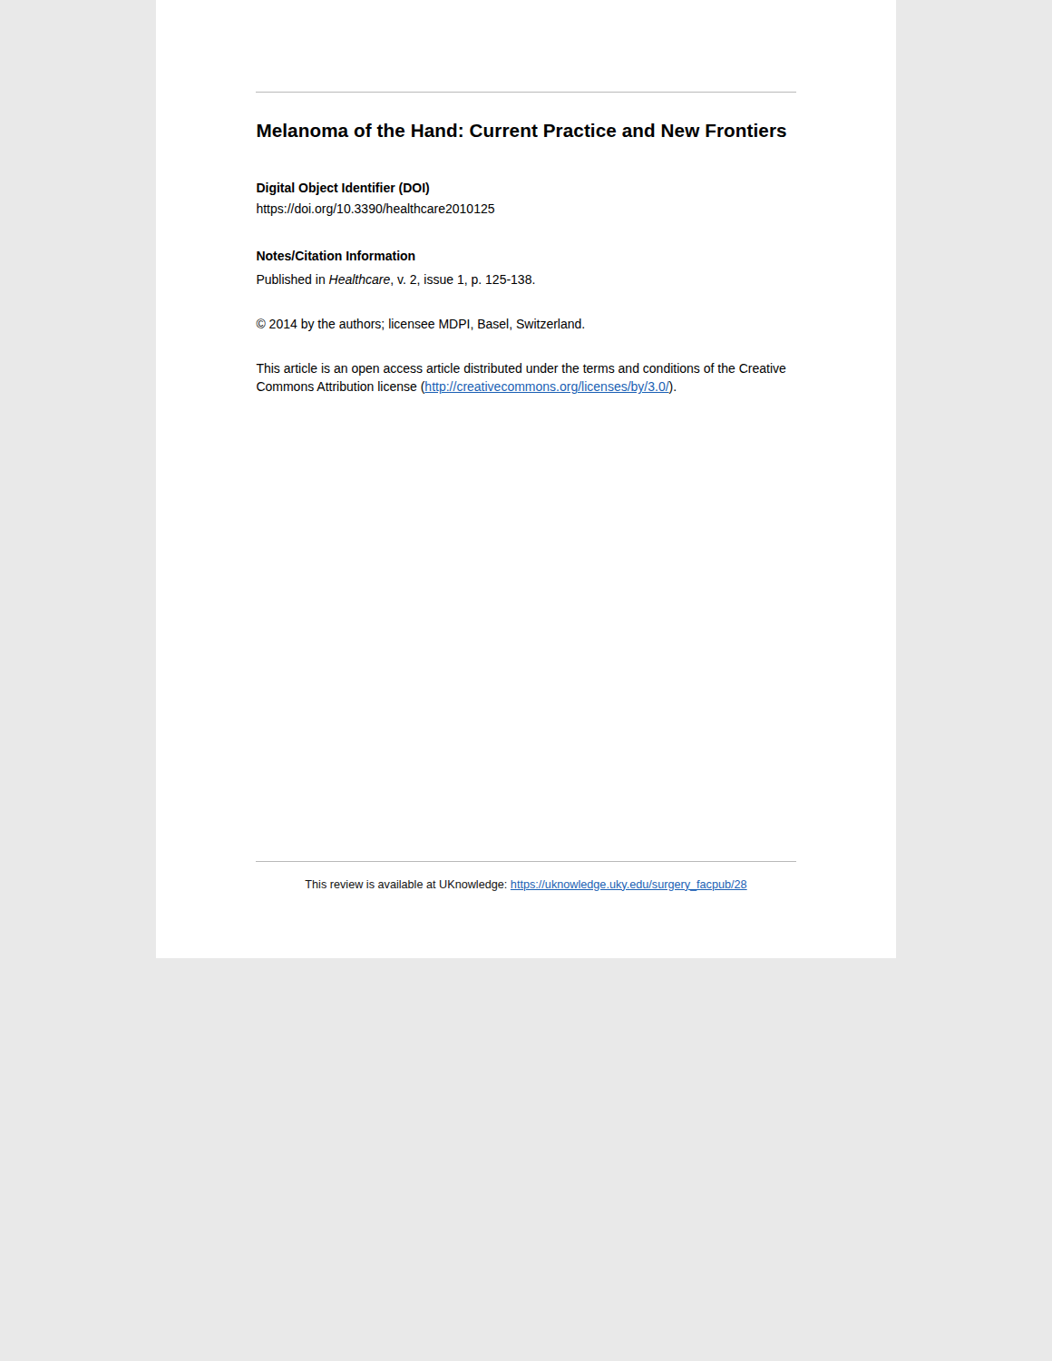Melanoma of the Hand: Current Practice and New Frontiers
Digital Object Identifier (DOI)
https://doi.org/10.3390/healthcare2010125
Notes/Citation Information
Published in Healthcare, v. 2, issue 1, p. 125-138.
© 2014 by the authors; licensee MDPI, Basel, Switzerland.
This article is an open access article distributed under the terms and conditions of the Creative Commons Attribution license (http://creativecommons.org/licenses/by/3.0/).
This review is available at UKnowledge: https://uknowledge.uky.edu/surgery_facpub/28